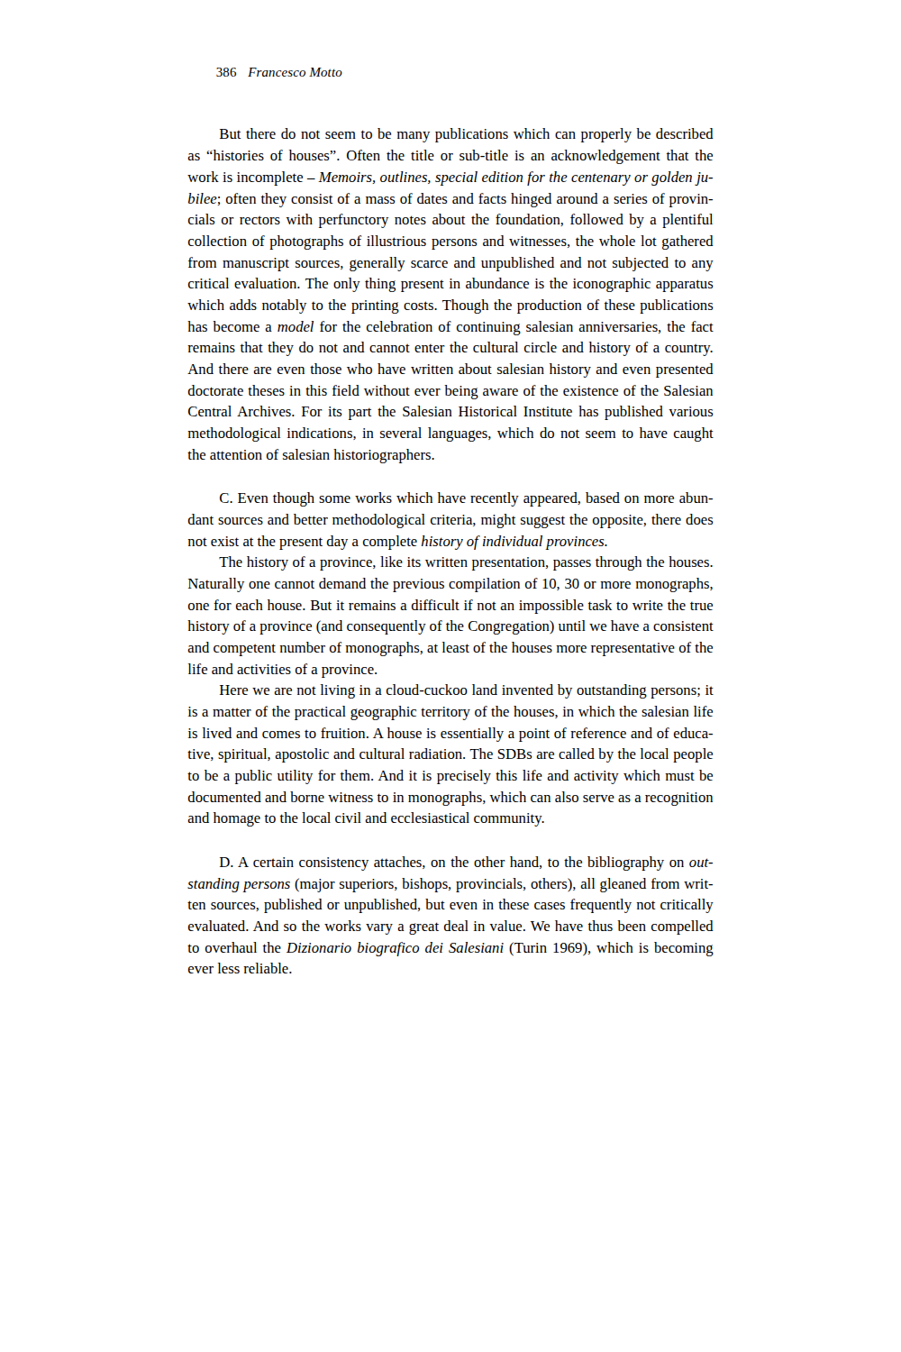386 Francesco Motto
But there do not seem to be many publications which can properly be described as “histories of houses”. Often the title or sub-title is an acknowledgement that the work is incomplete – Memoirs, outlines, special edition for the centenary or golden jubilee; often they consist of a mass of dates and facts hinged around a series of provincials or rectors with perfunctory notes about the foundation, followed by a plentiful collection of photographs of illustrious persons and witnesses, the whole lot gathered from manuscript sources, generally scarce and unpublished and not subjected to any critical evaluation. The only thing present in abundance is the iconographic apparatus which adds notably to the printing costs. Though the production of these publications has become a model for the celebration of continuing salesian anniversaries, the fact remains that they do not and cannot enter the cultural circle and history of a country. And there are even those who have written about salesian history and even presented doctorate theses in this field without ever being aware of the existence of the Salesian Central Archives. For its part the Salesian Historical Institute has published various methodological indications, in several languages, which do not seem to have caught the attention of salesian historiographers.
C. Even though some works which have recently appeared, based on more abundant sources and better methodological criteria, might suggest the opposite, there does not exist at the present day a complete history of individual provinces.
The history of a province, like its written presentation, passes through the houses. Naturally one cannot demand the previous compilation of 10, 30 or more monographs, one for each house. But it remains a difficult if not an impossible task to write the true history of a province (and consequently of the Congregation) until we have a consistent and competent number of monographs, at least of the houses more representative of the life and activities of a province.
Here we are not living in a cloud-cuckoo land invented by outstanding persons; it is a matter of the practical geographic territory of the houses, in which the salesian life is lived and comes to fruition. A house is essentially a point of reference and of educative, spiritual, apostolic and cultural radiation. The SDBs are called by the local people to be a public utility for them. And it is precisely this life and activity which must be documented and borne witness to in monographs, which can also serve as a recognition and homage to the local civil and ecclesiastical community.
D. A certain consistency attaches, on the other hand, to the bibliography on outstanding persons (major superiors, bishops, provincials, others), all gleaned from written sources, published or unpublished, but even in these cases frequently not critically evaluated. And so the works vary a great deal in value. We have thus been compelled to overhaul the Dizionario biografico dei Salesiani (Turin 1969), which is becoming ever less reliable.